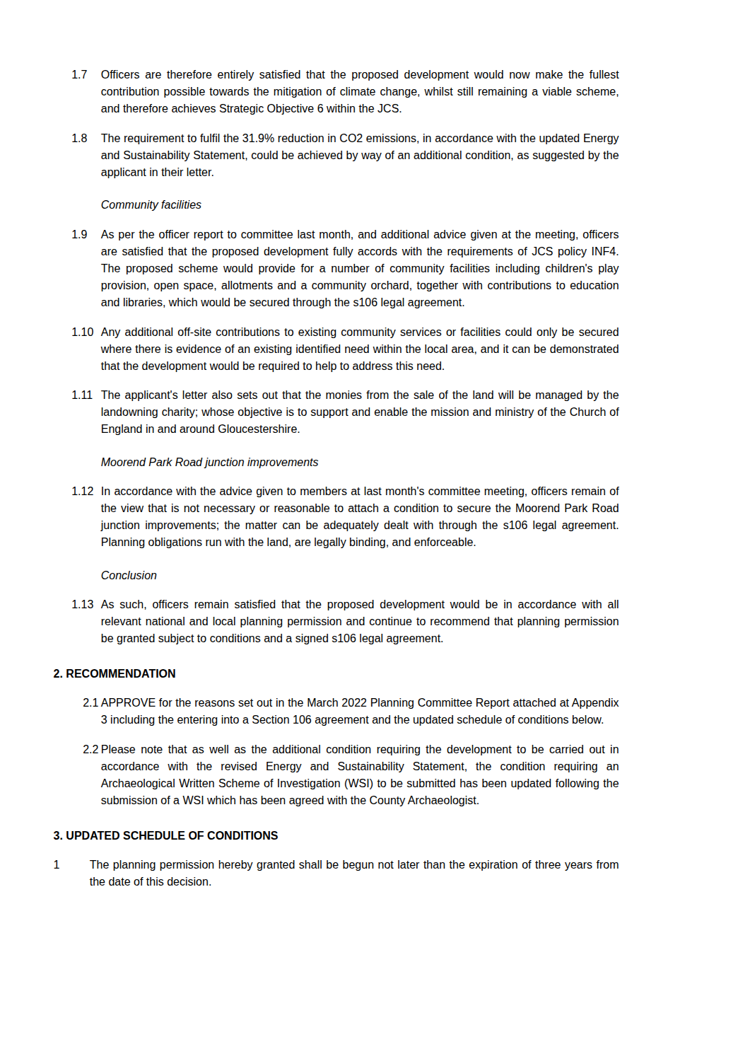1.7
Officers are therefore entirely satisfied that the proposed development would now make the fullest contribution possible towards the mitigation of climate change, whilst still remaining a viable scheme, and therefore achieves Strategic Objective 6 within the JCS.
1.8
The requirement to fulfil the 31.9% reduction in CO2 emissions, in accordance with the updated Energy and Sustainability Statement, could be achieved by way of an additional condition, as suggested by the applicant in their letter.
Community facilities
1.9
As per the officer report to committee last month, and additional advice given at the meeting, officers are satisfied that the proposed development fully accords with the requirements of JCS policy INF4. The proposed scheme would provide for a number of community facilities including children's play provision, open space, allotments and a community orchard, together with contributions to education and libraries, which would be secured through the s106 legal agreement.
1.10
Any additional off-site contributions to existing community services or facilities could only be secured where there is evidence of an existing identified need within the local area, and it can be demonstrated that the development would be required to help to address this need.
1.11
The applicant's letter also sets out that the monies from the sale of the land will be managed by the landowning charity; whose objective is to support and enable the mission and ministry of the Church of England in and around Gloucestershire.
Moorend Park Road junction improvements
1.12
In accordance with the advice given to members at last month's committee meeting, officers remain of the view that is not necessary or reasonable to attach a condition to secure the Moorend Park Road junction improvements; the matter can be adequately dealt with through the s106 legal agreement. Planning obligations run with the land, are legally binding, and enforceable.
Conclusion
1.13
As such, officers remain satisfied that the proposed development would be in accordance with all relevant national and local planning permission and continue to recommend that planning permission be granted subject to conditions and a signed s106 legal agreement.
2. RECOMMENDATION
2.1
APPROVE for the reasons set out in the March 2022 Planning Committee Report attached at Appendix 3 including the entering into a Section 106 agreement and the updated schedule of conditions below.
2.2
Please note that as well as the additional condition requiring the development to be carried out in accordance with the revised Energy and Sustainability Statement, the condition requiring an Archaeological Written Scheme of Investigation (WSI) to be submitted has been updated following the submission of a WSI which has been agreed with the County Archaeologist.
3. UPDATED SCHEDULE OF CONDITIONS
1
The planning permission hereby granted shall be begun not later than the expiration of three years from the date of this decision.